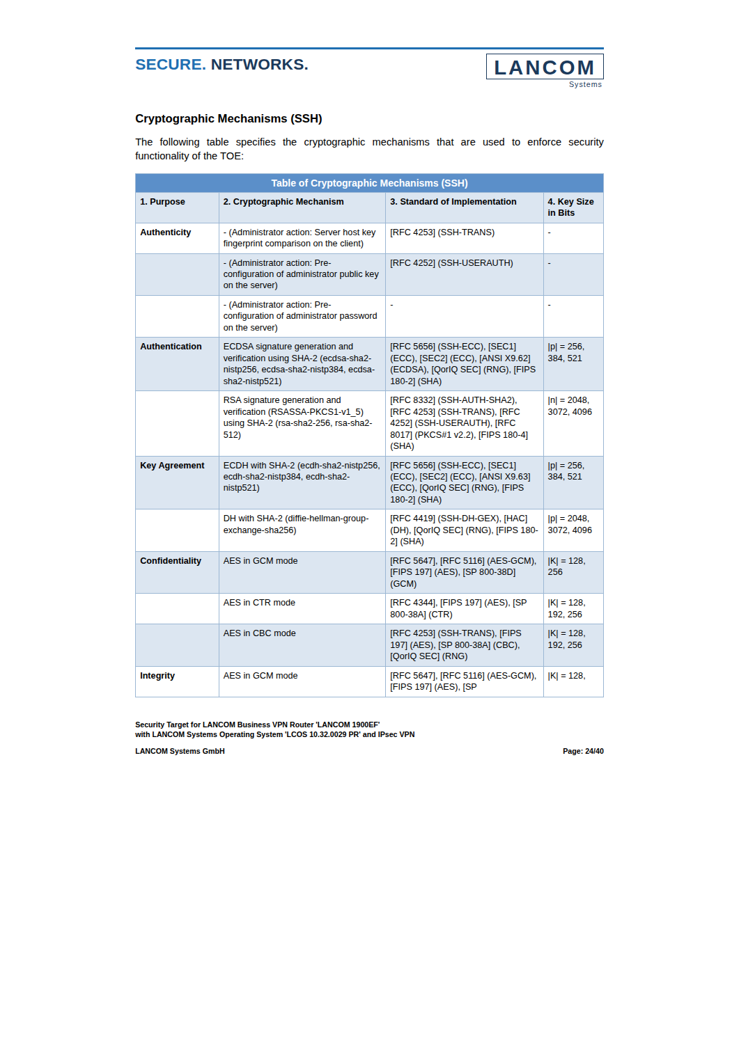SECURE. NETWORKS.
LANCOM
Systems
Cryptographic Mechanisms (SSH)
The following table specifies the cryptographic mechanisms that are used to enforce security functionality of the TOE:
Table of Cryptographic Mechanisms (SSH)
| 1. Purpose | 2. Cryptographic Mechanism | 3. Standard of Implementation | 4. Key Size in Bits |
| --- | --- | --- | --- |
| Authenticity | - (Administrator action: Server host key fingerprint comparison on the client) | [RFC 4253] (SSH-TRANS) | - |
| | - (Administrator action: Pre-configuration of administrator public key on the server) | [RFC 4252] (SSH-USERAUTH) | - |
| | - (Administrator action: Pre-configuration of administrator password on the server) | - | - |
| Authentication | ECDSA signature generation and verification using SHA-2 (ecdsa-sha2-nistp256, ecdsa-sha2-nistp384, ecdsa-sha2-nistp521) | [RFC 5656] (SSH-ECC), [SEC1] (ECC), [SEC2] (ECC), [ANSI X9.62] (ECDSA), [QorIQ SEC] (RNG), [FIPS 180-2] (SHA) | /p/ = 256, 384, 521 |
| | RSA signature generation and verification (RSASSA-PKCS1-v1_5) using SHA-2 (rsa-sha2-256, rsa-sha2-512) | [RFC 8332] (SSH-AUTH-SHA2), [RFC 4253] (SSH-TRANS), [RFC 4252] (SSH-USERAUTH), [RFC 8017] (PKCS#1 v2.2), [FIPS 180-4] (SHA) | /n/ = 2048, 3072, 4096 |
| Key Agreement | ECDH with SHA-2 (ecdh-sha2-nistp256, ecdh-sha2-nistp384, ecdh-sha2-nistp521) | [RFC 5656] (SSH-ECC), [SEC1] (ECC), [SEC2] (ECC), [ANSI X9.63] (ECC), [QorIQ SEC] (RNG), [FIPS 180-2] (SHA) | /p/ = 256, 384, 521 |
| | DH with SHA-2 (diffie-hellman-group-exchange-sha256) | [RFC 4419] (SSH-DH-GEX), [HAC] (DH), [QorIQ SEC] (RNG), [FIPS 180-2] (SHA) | /p/ = 2048, 3072, 4096 |
| Confidentiality | AES in GCM mode | [RFC 5647], [RFC 5116] (AES-GCM), [FIPS 197] (AES), [SP 800-38D] (GCM) | /K/ = 128, 256 |
| | AES in CTR mode | [RFC 4344], [FIPS 197] (AES), [SP 800-38A] (CTR) | /K/ = 128, 192, 256 |
| | AES in CBC mode | [RFC 4253] (SSH-TRANS), [FIPS 197] (AES), [SP 800-38A] (CBC), [QorIQ SEC] (RNG) | /K/ = 128, 192, 256 |
| Integrity | AES in GCM mode | [RFC 5647], [RFC 5116] (AES-GCM), [FIPS 197] (AES), [SP | /K/ = 128, |
Security Target for LANCOM Business VPN Router 'LANCOM 1900EF'
with LANCOM Systems Operating System 'LCOS 10.32.0029 PR' and IPsec VPN
LANCOM Systems GmbH Page: 24/40